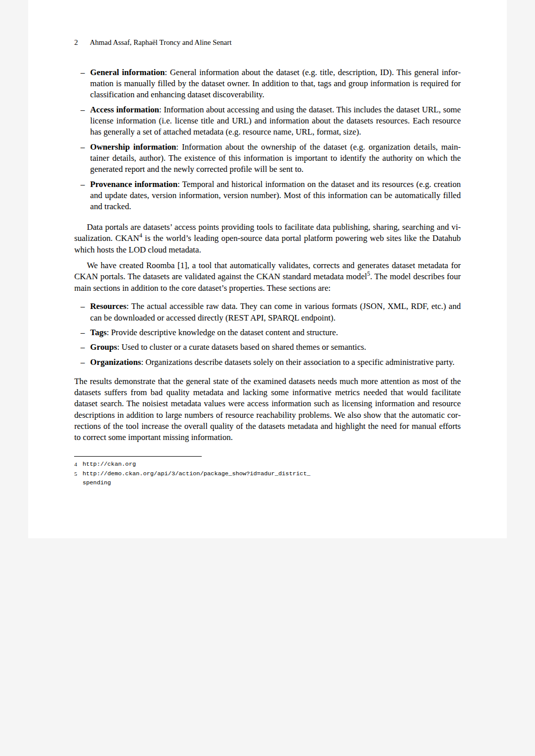2 Ahmad Assaf, Raphaël Troncy and Aline Senart
General information: General information about the dataset (e.g. title, description, ID). This general information is manually filled by the dataset owner. In addition to that, tags and group information is required for classification and enhancing dataset discoverability.
Access information: Information about accessing and using the dataset. This includes the dataset URL, some license information (i.e. license title and URL) and information about the datasets resources. Each resource has generally a set of attached metadata (e.g. resource name, URL, format, size).
Ownership information: Information about the ownership of the dataset (e.g. organization details, maintainer details, author). The existence of this information is important to identify the authority on which the generated report and the newly corrected profile will be sent to.
Provenance information: Temporal and historical information on the dataset and its resources (e.g. creation and update dates, version information, version number). Most of this information can be automatically filled and tracked.
Data portals are datasets’ access points providing tools to facilitate data publishing, sharing, searching and visualization. CKAN4 is the world’s leading open-source data portal platform powering web sites like the Datahub which hosts the LOD cloud metadata.
We have created Roomba [1], a tool that automatically validates, corrects and generates dataset metadata for CKAN portals. The datasets are validated against the CKAN standard metadata model5. The model describes four main sections in addition to the core dataset’s properties. These sections are:
Resources: The actual accessible raw data. They can come in various formats (JSON, XML, RDF, etc.) and can be downloaded or accessed directly (REST API, SPARQL endpoint).
Tags: Provide descriptive knowledge on the dataset content and structure.
Groups: Used to cluster or a curate datasets based on shared themes or semantics.
Organizations: Organizations describe datasets solely on their association to a specific administrative party.
The results demonstrate that the general state of the examined datasets needs much more attention as most of the datasets suffers from bad quality metadata and lacking some informative metrics needed that would facilitate dataset search. The noisiest metadata values were access information such as licensing information and resource descriptions in addition to large numbers of resource reachability problems. We also show that the automatic corrections of the tool increase the overall quality of the datasets metadata and highlight the need for manual efforts to correct some important missing information.
4 http://ckan.org
5 http://demo.ckan.org/api/3/action/package_show?id=adur_district_
spending